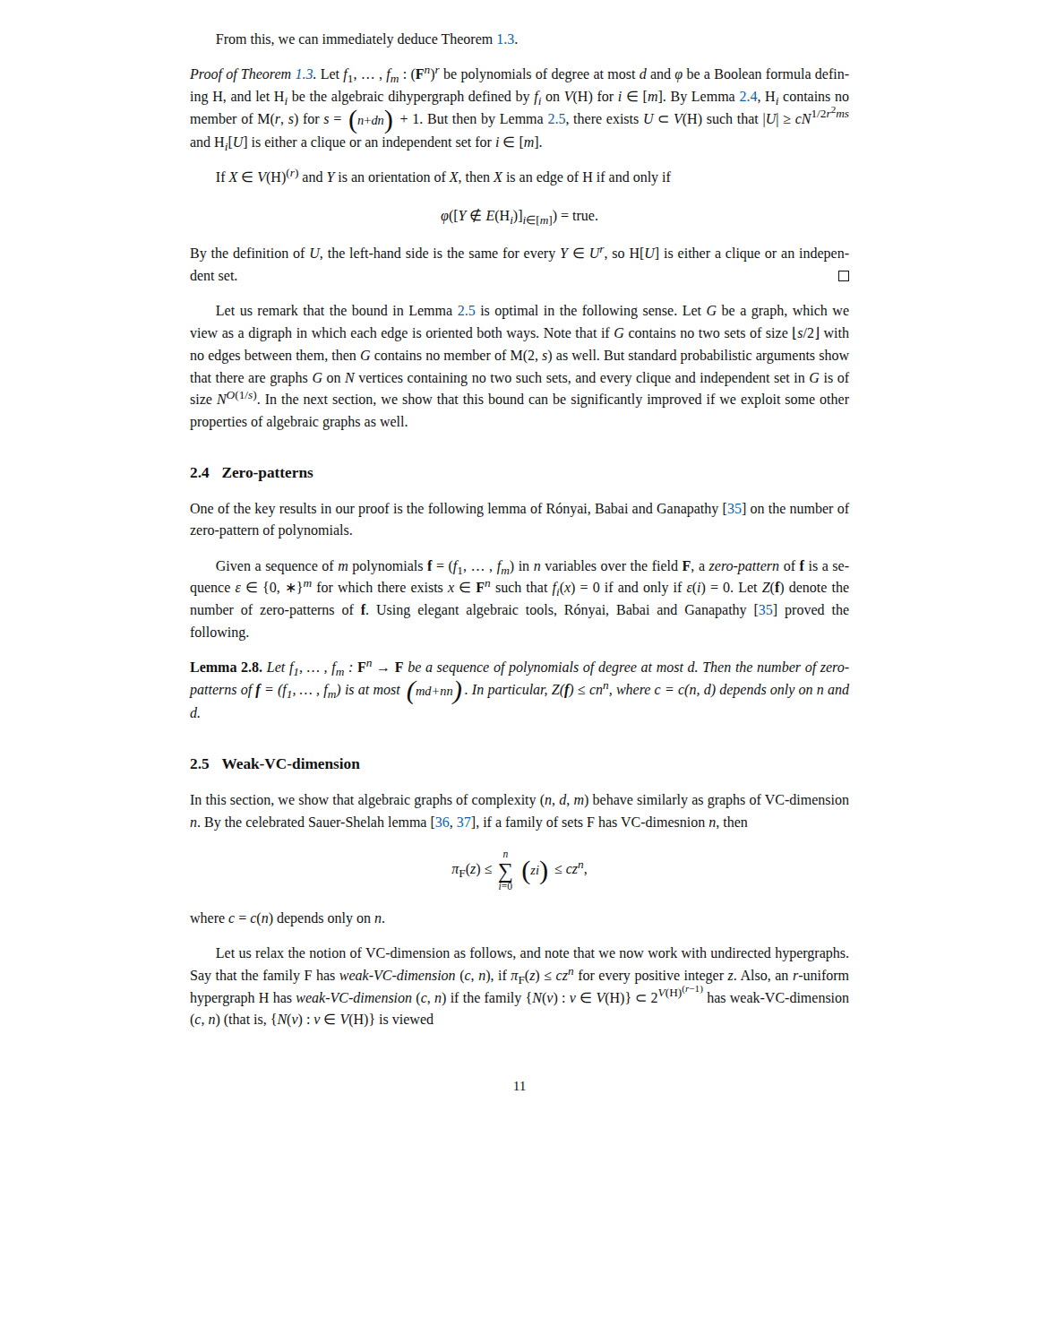From this, we can immediately deduce Theorem 1.3.
Proof of Theorem 1.3. Let f1, … , fm : (Fn)r be polynomials of degree at most d and φ be a Boolean formula defining H, and let Hi be the algebraic dihypergraph defined by fi on V(H) for i ∈ [m]. By Lemma 2.4, Hi contains no member of M(r, s) for s = (n+d n) + 1. But then by Lemma 2.5, there exists U ⊂ V(H) such that |U| ≥ cN1/2r2ms and Hi[U] is either a clique or an independent set for i ∈ [m].
If X ∈ V(H)(r) and Y is an orientation of X, then X is an edge of H if and only if
φ([Y ∉ E(Hi)]i∈[m]) = true.
By the definition of U, the left-hand side is the same for every Y ∈ Ur, so H[U] is either a clique or an independent set.
Let us remark that the bound in Lemma 2.5 is optimal in the following sense. Let G be a graph, which we view as a digraph in which each edge is oriented both ways. Note that if G contains no two sets of size ⌊s/2⌋ with no edges between them, then G contains no member of M(2, s) as well. But standard probabilistic arguments show that there are graphs G on N vertices containing no two such sets, and every clique and independent set in G is of size NO(1/s). In the next section, we show that this bound can be significantly improved if we exploit some other properties of algebraic graphs as well.
2.4 Zero-patterns
One of the key results in our proof is the following lemma of Rónyai, Babai and Ganapathy [35] on the number of zero-pattern of polynomials.
Given a sequence of m polynomials f = (f1, … , fm) in n variables over the field F, a zero-pattern of f is a sequence ε ∈ {0, ∗}m for which there exists x ∈ Fn such that fi(x) = 0 if and only if ε(i) = 0. Let Z(f) denote the number of zero-patterns of f. Using elegant algebraic tools, Rónyai, Babai and Ganapathy [35] proved the following.
Lemma 2.8. Let f1, … , fm : Fn → F be a sequence of polynomials of degree at most d. Then the number of zero-patterns of f = (f1, … , fm) is at most (md+n n). In particular, Z(f) ≤ cnn, where c = c(n, d) depends only on n and d.
2.5 Weak-VC-dimension
In this section, we show that algebraic graphs of complexity (n, d, m) behave similarly as graphs of VC-dimension n. By the celebrated Sauer-Shelah lemma [36, 37], if a family of sets F has VC-dimesnion n, then
πF(z) ≤ n∑i=0 (zi) ≤ czn,
where c = c(n) depends only on n.
Let us relax the notion of VC-dimension as follows, and note that we now work with undirected hypergraphs. Say that the family F has weak-VC-dimension (c, n), if πF(z) ≤ czn for every positive integer z. Also, an r-uniform hypergraph H has weak-VC-dimension (c, n) if the family {N(v) : v ∈ V(H)} ⊂ 2V(H)(r−1) has weak-VC-dimension (c, n) (that is, {N(v) : v ∈ V(H)} is viewed
11